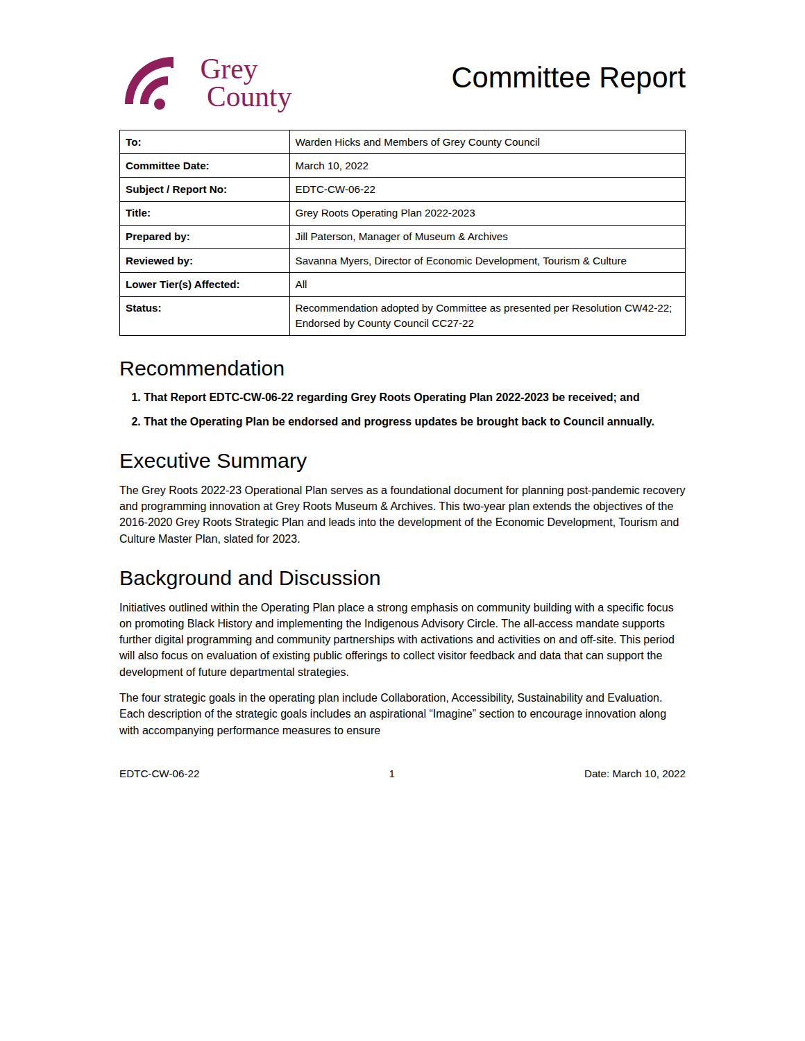Grey County
Committee Report
| To: | Warden Hicks and Members of Grey County Council |
| Committee Date: | March 10, 2022 |
| Subject / Report No: | EDTC-CW-06-22 |
| Title: | Grey Roots Operating Plan 2022-2023 |
| Prepared by: | Jill Paterson, Manager of Museum & Archives |
| Reviewed by: | Savanna Myers, Director of Economic Development, Tourism & Culture |
| Lower Tier(s) Affected: | All |
| Status: | Recommendation adopted by Committee as presented per Resolution CW42-22; Endorsed by County Council CC27-22 |
Recommendation
That Report EDTC-CW-06-22 regarding Grey Roots Operating Plan 2022-2023 be received; and
That the Operating Plan be endorsed and progress updates be brought back to Council annually.
Executive Summary
The Grey Roots 2022-23 Operational Plan serves as a foundational document for planning post-pandemic recovery and programming innovation at Grey Roots Museum & Archives. This two-year plan extends the objectives of the 2016-2020 Grey Roots Strategic Plan and leads into the development of the Economic Development, Tourism and Culture Master Plan, slated for 2023.
Background and Discussion
Initiatives outlined within the Operating Plan place a strong emphasis on community building with a specific focus on promoting Black History and implementing the Indigenous Advisory Circle. The all-access mandate supports further digital programming and community partnerships with activations and activities on and off-site. This period will also focus on evaluation of existing public offerings to collect visitor feedback and data that can support the development of future departmental strategies.
The four strategic goals in the operating plan include Collaboration, Accessibility, Sustainability and Evaluation. Each description of the strategic goals includes an aspirational “Imagine” section to encourage innovation along with accompanying performance measures to ensure
EDTC-CW-06-22 1 Date: March 10, 2022